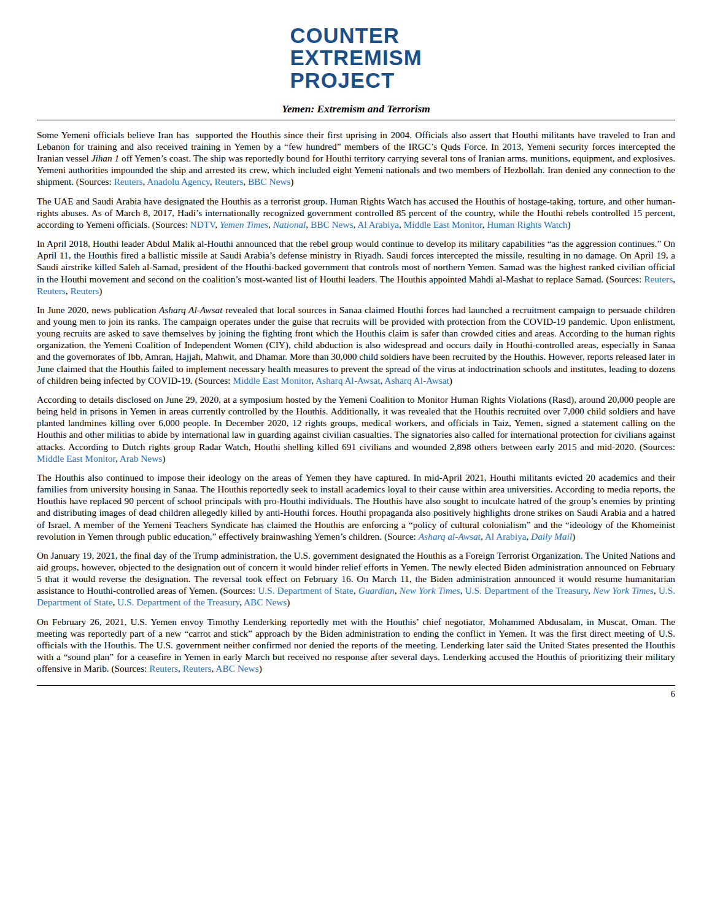COUNTER EXTREMISM PROJECT
Yemen: Extremism and Terrorism
Some Yemeni officials believe Iran has supported the Houthis since their first uprising in 2004. Officials also assert that Houthi militants have traveled to Iran and Lebanon for training and also received training in Yemen by a “few hundred” members of the IRGC’s Quds Force. In 2013, Yemeni security forces intercepted the Iranian vessel Jihan 1 off Yemen’s coast. The ship was reportedly bound for Houthi territory carrying several tons of Iranian arms, munitions, equipment, and explosives. Yemeni authorities impounded the ship and arrested its crew, which included eight Yemeni nationals and two members of Hezbollah. Iran denied any connection to the shipment. (Sources: Reuters, Anadolu Agency, Reuters, BBC News)
The UAE and Saudi Arabia have designated the Houthis as a terrorist group. Human Rights Watch has accused the Houthis of hostage-taking, torture, and other human-rights abuses. As of March 8, 2017, Hadi’s internationally recognized government controlled 85 percent of the country, while the Houthi rebels controlled 15 percent, according to Yemeni officials. (Sources: NDTV, Yemen Times, National, BBC News, Al Arabiya, Middle East Monitor, Human Rights Watch)
In April 2018, Houthi leader Abdul Malik al-Houthi announced that the rebel group would continue to develop its military capabilities “as the aggression continues.” On April 11, the Houthis fired a ballistic missile at Saudi Arabia’s defense ministry in Riyadh. Saudi forces intercepted the missile, resulting in no damage. On April 19, a Saudi airstrike killed Saleh al-Samad, president of the Houthi-backed government that controls most of northern Yemen. Samad was the highest ranked civilian official in the Houthi movement and second on the coalition’s most-wanted list of Houthi leaders. The Houthis appointed Mahdi al-Mashat to replace Samad. (Sources: Reuters, Reuters, Reuters)
In June 2020, news publication Asharq Al-Awsat revealed that local sources in Sanaa claimed Houthi forces had launched a recruitment campaign to persuade children and young men to join its ranks. The campaign operates under the guise that recruits will be provided with protection from the COVID-19 pandemic. Upon enlistment, young recruits are asked to save themselves by joining the fighting front which the Houthis claim is safer than crowded cities and areas. According to the human rights organization, the Yemeni Coalition of Independent Women (CIY), child abduction is also widespread and occurs daily in Houthi-controlled areas, especially in Sanaa and the governorates of Ibb, Amran, Hajjah, Mahwit, and Dhamar. More than 30,000 child soldiers have been recruited by the Houthis. However, reports released later in June claimed that the Houthis failed to implement necessary health measures to prevent the spread of the virus at indoctrination schools and institutes, leading to dozens of children being infected by COVID-19. (Sources: Middle East Monitor, Asharq Al-Awsat, Asharq Al-Awsat)
According to details disclosed on June 29, 2020, at a symposium hosted by the Yemeni Coalition to Monitor Human Rights Violations (Rasd), around 20,000 people are being held in prisons in Yemen in areas currently controlled by the Houthis. Additionally, it was revealed that the Houthis recruited over 7,000 child soldiers and have planted landmines killing over 6,000 people. In December 2020, 12 rights groups, medical workers, and officials in Taiz, Yemen, signed a statement calling on the Houthis and other militias to abide by international law in guarding against civilian casualties. The signatories also called for international protection for civilians against attacks. According to Dutch rights group Radar Watch, Houthi shelling killed 691 civilians and wounded 2,898 others between early 2015 and mid-2020. (Sources: Middle East Monitor, Arab News)
The Houthis also continued to impose their ideology on the areas of Yemen they have captured. In mid-April 2021, Houthi militants evicted 20 academics and their families from university housing in Sanaa. The Houthis reportedly seek to install academics loyal to their cause within area universities. According to media reports, the Houthis have replaced 90 percent of school principals with pro-Houthi individuals. The Houthis have also sought to inculcate hatred of the group’s enemies by printing and distributing images of dead children allegedly killed by anti-Houthi forces. Houthi propaganda also positively highlights drone strikes on Saudi Arabia and a hatred of Israel. A member of the Yemeni Teachers Syndicate has claimed the Houthis are enforcing a “policy of cultural colonialism” and the “ideology of the Khomeinist revolution in Yemen through public education,” effectively brainwashing Yemen’s children. (Source: Asharq al-Awsat, Al Arabiya, Daily Mail)
On January 19, 2021, the final day of the Trump administration, the U.S. government designated the Houthis as a Foreign Terrorist Organization. The United Nations and aid groups, however, objected to the designation out of concern it would hinder relief efforts in Yemen. The newly elected Biden administration announced on February 5 that it would reverse the designation. The reversal took effect on February 16. On March 11, the Biden administration announced it would resume humanitarian assistance to Houthi-controlled areas of Yemen. (Sources: U.S. Department of State, Guardian, New York Times, U.S. Department of the Treasury, New York Times, U.S. Department of State, U.S. Department of the Treasury, ABC News)
On February 26, 2021, U.S. Yemen envoy Timothy Lenderking reportedly met with the Houthis’ chief negotiator, Mohammed Abdusalam, in Muscat, Oman. The meeting was reportedly part of a new “carrot and stick” approach by the Biden administration to ending the conflict in Yemen. It was the first direct meeting of U.S. officials with the Houthis. The U.S. government neither confirmed nor denied the reports of the meeting. Lenderking later said the United States presented the Houthis with a “sound plan” for a ceasefire in Yemen in early March but received no response after several days. Lenderking accused the Houthis of prioritizing their military offensive in Marib. (Sources: Reuters, Reuters, ABC News)
6